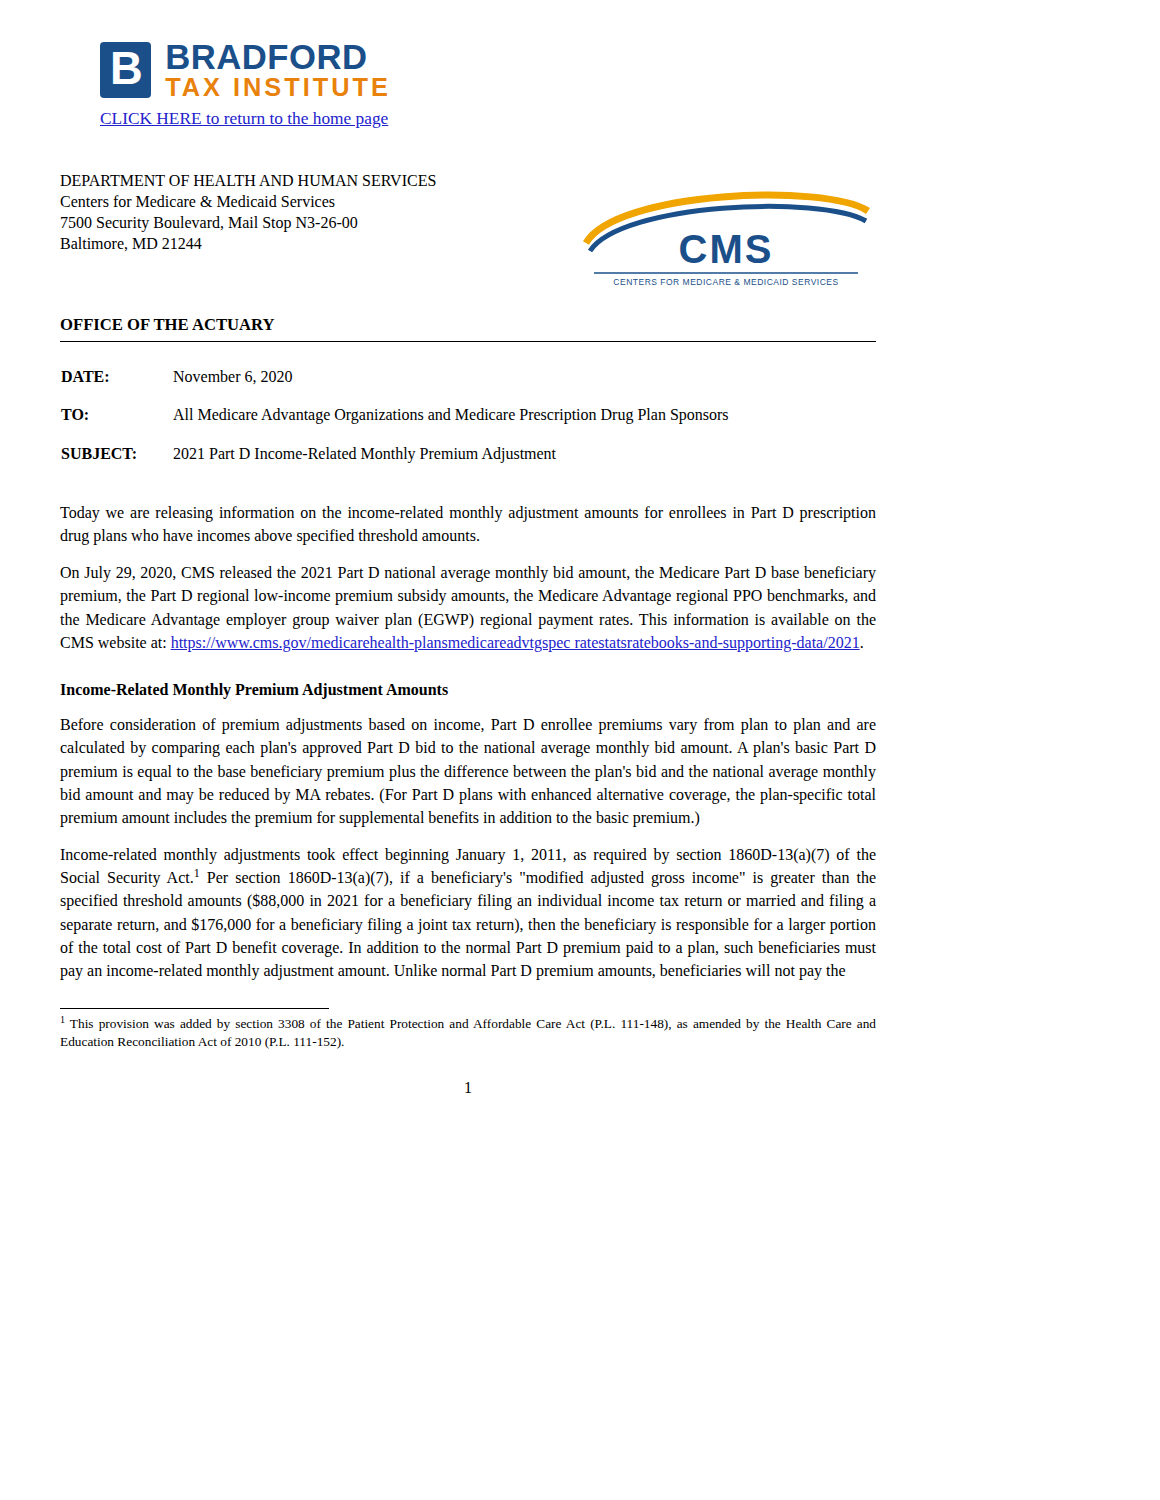B BRADFORD
TAX INSTITUTE
CLICK HERE to return to the home page
DEPARTMENT OF HEALTH AND HUMAN SERVICES
Centers for Medicare & Medicaid Services
7500 Security Boulevard, Mail Stop N3-26-00
Baltimore, MD 21244
CMS — Centers for Medicare & Medicaid Services CMS CENTERS FOR MEDICARE & MEDICAID SERVICES
OFFICE OF THE ACTUARY
| DATE: | November 6, 2020 |
| TO: | All Medicare Advantage Organizations and Medicare Prescription Drug Plan Sponsors |
| SUBJECT: | 2021 Part D Income-Related Monthly Premium Adjustment |
Today we are releasing information on the income-related monthly adjustment amounts for enrollees in Part D prescription drug plans who have incomes above specified threshold amounts.
On July 29, 2020, CMS released the 2021 Part D national average monthly bid amount, the Medicare Part D base beneficiary premium, the Part D regional low-income premium subsidy amounts, the Medicare Advantage regional PPO benchmarks, and the Medicare Advantage employer group waiver plan (EGWP) regional payment rates. This information is available on the CMS website at: https://www.cms.gov/medicarehealth-plansmedicareadvtgspec ratestatsratebooks-and-supporting-data/2021.
Income-Related Monthly Premium Adjustment Amounts
Before consideration of premium adjustments based on income, Part D enrollee premiums vary from plan to plan and are calculated by comparing each plan's approved Part D bid to the national average monthly bid amount. A plan's basic Part D premium is equal to the base beneficiary premium plus the difference between the plan's bid and the national average monthly bid amount and may be reduced by MA rebates. (For Part D plans with enhanced alternative coverage, the plan-specific total premium amount includes the premium for supplemental benefits in addition to the basic premium.)
Income-related monthly adjustments took effect beginning January 1, 2011, as required by section 1860D-13(a)(7) of the Social Security Act.1 Per section 1860D-13(a)(7), if a beneficiary's "modified adjusted gross income" is greater than the specified threshold amounts ($88,000 in 2021 for a beneficiary filing an individual income tax return or married and filing a separate return, and $176,000 for a beneficiary filing a joint tax return), then the beneficiary is responsible for a larger portion of the total cost of Part D benefit coverage. In addition to the normal Part D premium paid to a plan, such beneficiaries must pay an income-related monthly adjustment amount. Unlike normal Part D premium amounts, beneficiaries will not pay the
1 This provision was added by section 3308 of the Patient Protection and Affordable Care Act (P.L. 111-148), as amended by the Health Care and Education Reconciliation Act of 2010 (P.L. 111-152).
1